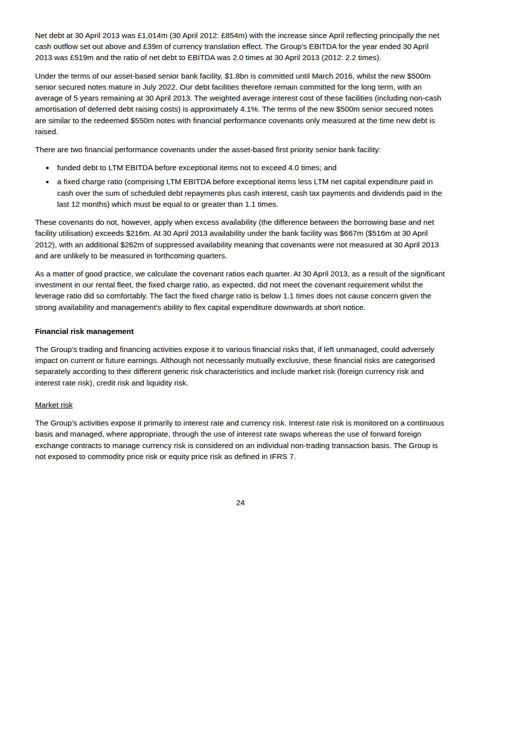Net debt at 30 April 2013 was £1,014m (30 April 2012: £854m) with the increase since April reflecting principally the net cash outflow set out above and £39m of currency translation effect. The Group's EBITDA for the year ended 30 April 2013 was £519m and the ratio of net debt to EBITDA was 2.0 times at 30 April 2013 (2012: 2.2 times).
Under the terms of our asset-based senior bank facility, $1.8bn is committed until March 2016, whilst the new $500m senior secured notes mature in July 2022. Our debt facilities therefore remain committed for the long term, with an average of 5 years remaining at 30 April 2013. The weighted average interest cost of these facilities (including non-cash amortisation of deferred debt raising costs) is approximately 4.1%. The terms of the new $500m senior secured notes are similar to the redeemed $550m notes with financial performance covenants only measured at the time new debt is raised.
There are two financial performance covenants under the asset-based first priority senior bank facility:
funded debt to LTM EBITDA before exceptional items not to exceed 4.0 times; and
a fixed charge ratio (comprising LTM EBITDA before exceptional items less LTM net capital expenditure paid in cash over the sum of scheduled debt repayments plus cash interest, cash tax payments and dividends paid in the last 12 months) which must be equal to or greater than 1.1 times.
These covenants do not, however, apply when excess availability (the difference between the borrowing base and net facility utilisation) exceeds $216m. At 30 April 2013 availability under the bank facility was $667m ($516m at 30 April 2012), with an additional $262m of suppressed availability meaning that covenants were not measured at 30 April 2013 and are unlikely to be measured in forthcoming quarters.
As a matter of good practice, we calculate the covenant ratios each quarter. At 30 April 2013, as a result of the significant investment in our rental fleet, the fixed charge ratio, as expected, did not meet the covenant requirement whilst the leverage ratio did so comfortably. The fact the fixed charge ratio is below 1.1 times does not cause concern given the strong availability and management's ability to flex capital expenditure downwards at short notice.
Financial risk management
The Group's trading and financing activities expose it to various financial risks that, if left unmanaged, could adversely impact on current or future earnings. Although not necessarily mutually exclusive, these financial risks are categorised separately according to their different generic risk characteristics and include market risk (foreign currency risk and interest rate risk), credit risk and liquidity risk.
Market risk
The Group's activities expose it primarily to interest rate and currency risk. Interest rate risk is monitored on a continuous basis and managed, where appropriate, through the use of interest rate swaps whereas the use of forward foreign exchange contracts to manage currency risk is considered on an individual non-trading transaction basis. The Group is not exposed to commodity price risk or equity price risk as defined in IFRS 7.
24